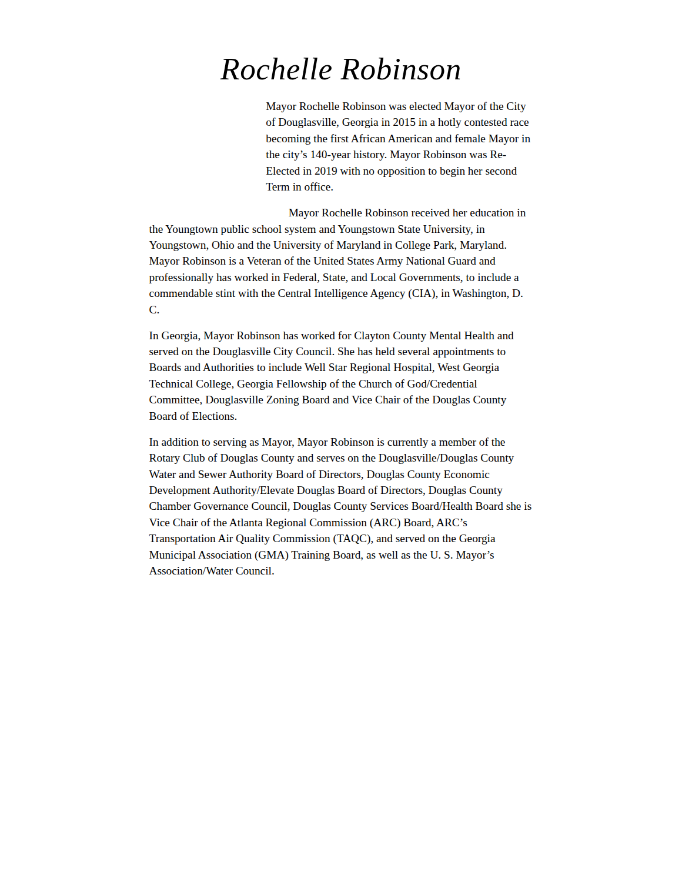Rochelle Robinson
Mayor Rochelle Robinson was elected Mayor of the City of Douglasville, Georgia in 2015 in a hotly contested race becoming the first African American and female Mayor in the city’s 140-year history. Mayor Robinson was Re-Elected in 2019 with no opposition to begin her second Term in office.
Mayor Rochelle Robinson received her education in the Youngtown public school system and Youngstown State University, in Youngstown, Ohio and the University of Maryland in College Park, Maryland. Mayor Robinson is a Veteran of the United States Army National Guard and professionally has worked in Federal, State, and Local Governments, to include a commendable stint with the Central Intelligence Agency (CIA), in Washington, D. C.
In Georgia, Mayor Robinson has worked for Clayton County Mental Health and served on the Douglasville City Council. She has held several appointments to Boards and Authorities to include Well Star Regional Hospital, West Georgia Technical College, Georgia Fellowship of the Church of God/Credential Committee, Douglasville Zoning Board and Vice Chair of the Douglas County Board of Elections.
In addition to serving as Mayor, Mayor Robinson is currently a member of the Rotary Club of Douglas County and serves on the Douglasville/Douglas County Water and Sewer Authority Board of Directors, Douglas County Economic Development Authority/Elevate Douglas Board of Directors, Douglas County Chamber Governance Council, Douglas County Services Board/Health Board she is Vice Chair of the Atlanta Regional Commission (ARC) Board, ARC’s Transportation Air Quality Commission (TAQC), and served on the Georgia Municipal Association (GMA) Training Board, as well as the U. S. Mayor’s Association/Water Council.